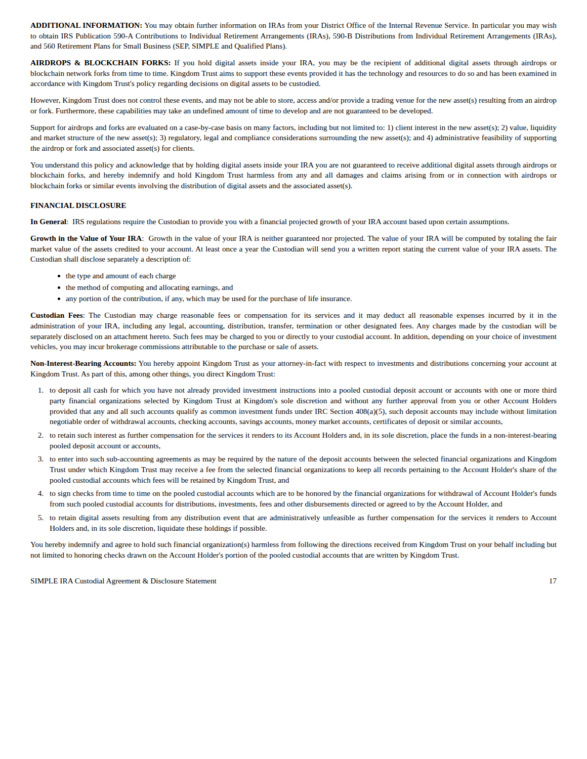ADDITIONAL INFORMATION: You may obtain further information on IRAs from your District Office of the Internal Revenue Service. In particular you may wish to obtain IRS Publication 590-A Contributions to Individual Retirement Arrangements (IRAs), 590-B Distributions from Individual Retirement Arrangements (IRAs), and 560 Retirement Plans for Small Business (SEP, SIMPLE and Qualified Plans).
AIRDROPS & BLOCKCHAIN FORKS: If you hold digital assets inside your IRA, you may be the recipient of additional digital assets through airdrops or blockchain network forks from time to time. Kingdom Trust aims to support these events provided it has the technology and resources to do so and has been examined in accordance with Kingdom Trust's policy regarding decisions on digital assets to be custodied.
However, Kingdom Trust does not control these events, and may not be able to store, access and/or provide a trading venue for the new asset(s) resulting from an airdrop or fork. Furthermore, these capabilities may take an undefined amount of time to develop and are not guaranteed to be developed.
Support for airdrops and forks are evaluated on a case-by-case basis on many factors, including but not limited to: 1) client interest in the new asset(s); 2) value, liquidity and market structure of the new asset(s); 3) regulatory, legal and compliance considerations surrounding the new asset(s); and 4) administrative feasibility of supporting the airdrop or fork and associated asset(s) for clients.
You understand this policy and acknowledge that by holding digital assets inside your IRA you are not guaranteed to receive additional digital assets through airdrops or blockchain forks, and hereby indemnify and hold Kingdom Trust harmless from any and all damages and claims arising from or in connection with airdrops or blockchain forks or similar events involving the distribution of digital assets and the associated asset(s).
FINANCIAL DISCLOSURE
In General: IRS regulations require the Custodian to provide you with a financial projected growth of your IRA account based upon certain assumptions.
Growth in the Value of Your IRA: Growth in the value of your IRA is neither guaranteed nor projected. The value of your IRA will be computed by totaling the fair market value of the assets credited to your account. At least once a year the Custodian will send you a written report stating the current value of your IRA assets. The Custodian shall disclose separately a description of:
the type and amount of each charge
the method of computing and allocating earnings, and
any portion of the contribution, if any, which may be used for the purchase of life insurance.
Custodian Fees: The Custodian may charge reasonable fees or compensation for its services and it may deduct all reasonable expenses incurred by it in the administration of your IRA, including any legal, accounting, distribution, transfer, termination or other designated fees. Any charges made by the custodian will be separately disclosed on an attachment hereto. Such fees may be charged to you or directly to your custodial account. In addition, depending on your choice of investment vehicles, you may incur brokerage commissions attributable to the purchase or sale of assets.
Non-Interest-Bearing Accounts: You hereby appoint Kingdom Trust as your attorney-in-fact with respect to investments and distributions concerning your account at Kingdom Trust. As part of this, among other things, you direct Kingdom Trust:
to deposit all cash for which you have not already provided investment instructions into a pooled custodial deposit account or accounts with one or more third party financial organizations selected by Kingdom Trust at Kingdom's sole discretion and without any further approval from you or other Account Holders provided that any and all such accounts qualify as common investment funds under IRC Section 408(a)(5), such deposit accounts may include without limitation negotiable order of withdrawal accounts, checking accounts, savings accounts, money market accounts, certificates of deposit or similar accounts,
to retain such interest as further compensation for the services it renders to its Account Holders and, in its sole discretion, place the funds in a non-interest-bearing pooled deposit account or accounts,
to enter into such sub-accounting agreements as may be required by the nature of the deposit accounts between the selected financial organizations and Kingdom Trust under which Kingdom Trust may receive a fee from the selected financial organizations to keep all records pertaining to the Account Holder's share of the pooled custodial accounts which fees will be retained by Kingdom Trust, and
to sign checks from time to time on the pooled custodial accounts which are to be honored by the financial organizations for withdrawal of Account Holder's funds from such pooled custodial accounts for distributions, investments, fees and other disbursements directed or agreed to by the Account Holder, and
to retain digital assets resulting from any distribution event that are administratively unfeasible as further compensation for the services it renders to Account Holders and, in its sole discretion, liquidate these holdings if possible.
You hereby indemnify and agree to hold such financial organization(s) harmless from following the directions received from Kingdom Trust on your behalf including but not limited to honoring checks drawn on the Account Holder's portion of the pooled custodial accounts that are written by Kingdom Trust.
SIMPLE IRA Custodial Agreement & Disclosure Statement 17